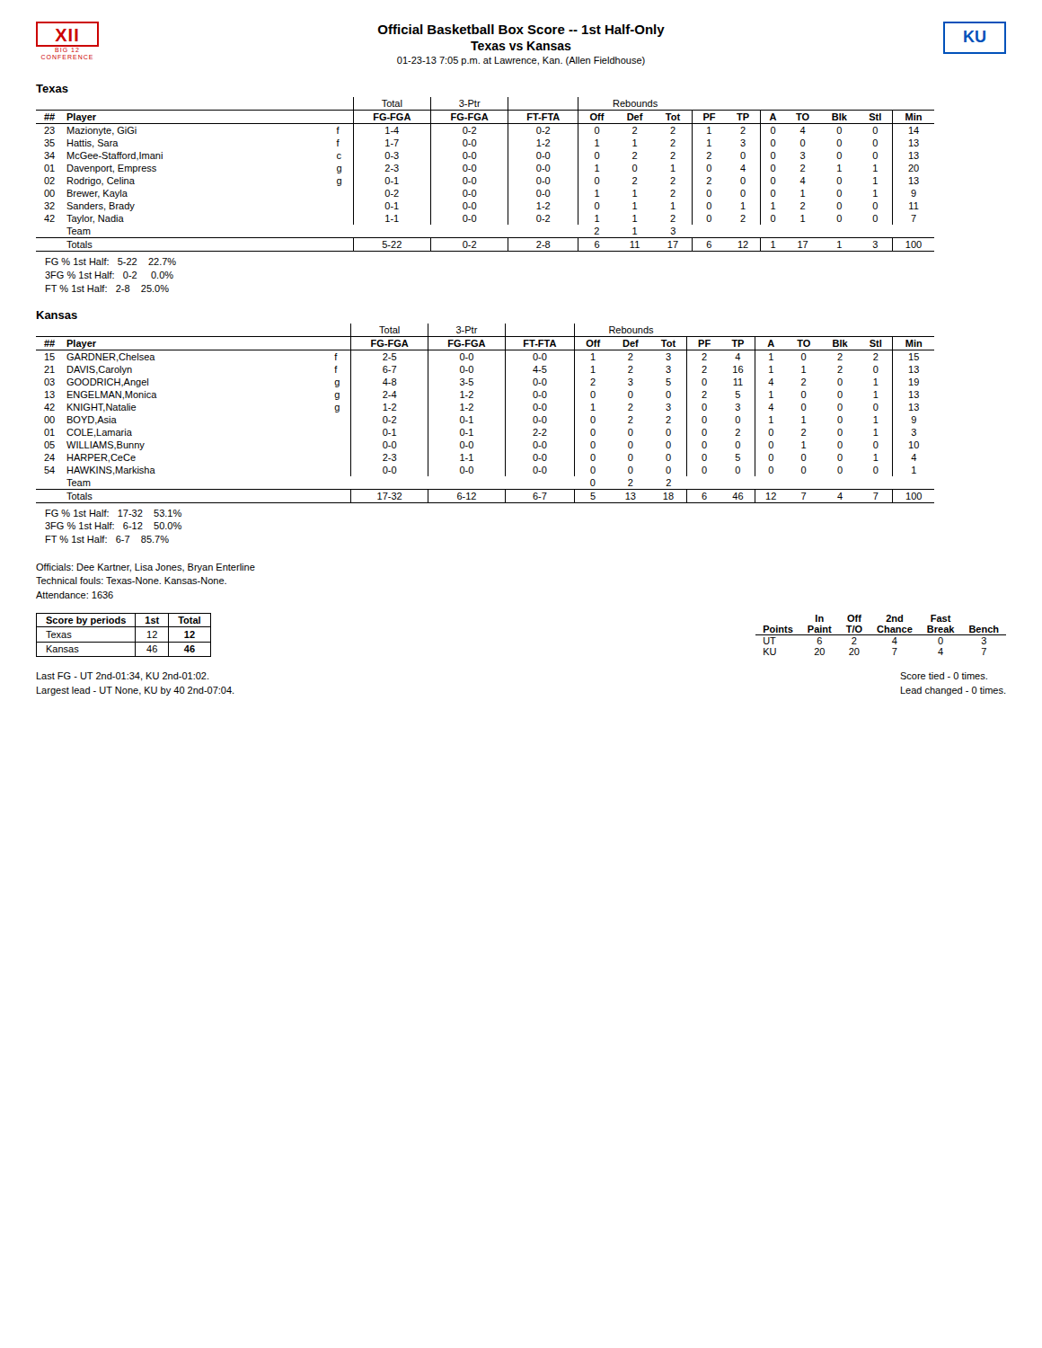XII
BIG 12 CONFERENCE
KU
Official Basketball Box Score -- 1st Half-Only
Texas vs Kansas
01-23-13 7:05 p.m. at Lawrence, Kan. (Allen Fieldhouse)
Texas
| | | | Total | 3-Ptr | | Rebounds | | | | | | | |
| --- | --- | --- | --- | --- | --- | --- | --- | --- | --- | --- | --- | --- | --- |
| ## | Player | | FG-FGA | FG-FGA | FT-FTA | Off | Def | Tot | PF | TP | A | TO | Blk | Stl | Min |
| 23 | Mazionyte, GiGi | f | 1-4 | 0-2 | 0-2 | 0 | 2 | 2 | 1 | 2 | 0 | 4 | 0 | 0 | 14 |
| 35 | Hattis, Sara | f | 1-7 | 0-0 | 1-2 | 1 | 1 | 2 | 1 | 3 | 0 | 0 | 0 | 0 | 13 |
| 34 | McGee-Stafford,Imani | c | 0-3 | 0-0 | 0-0 | 0 | 2 | 2 | 2 | 0 | 0 | 3 | 0 | 0 | 13 |
| 01 | Davenport, Empress | g | 2-3 | 0-0 | 0-0 | 1 | 0 | 1 | 0 | 4 | 0 | 2 | 1 | 1 | 20 |
| 02 | Rodrigo, Celina | g | 0-1 | 0-0 | 0-0 | 0 | 2 | 2 | 2 | 0 | 0 | 4 | 0 | 1 | 13 |
| 00 | Brewer, Kayla | | 0-2 | 0-0 | 0-0 | 1 | 1 | 2 | 0 | 0 | 0 | 1 | 0 | 1 | 9 |
| 32 | Sanders, Brady | | 0-1 | 0-0 | 1-2 | 0 | 1 | 1 | 0 | 1 | 1 | 2 | 0 | 0 | 11 |
| 42 | Taylor, Nadia | | 1-1 | 0-0 | 0-2 | 1 | 1 | 2 | 0 | 2 | 0 | 1 | 0 | 0 | 7 |
| | Team | | | | | 2 | 1 | 3 | | | | | | | |
| | Totals | | 5-22 | 0-2 | 2-8 | 6 | 11 | 17 | 6 | 12 | 1 | 17 | 1 | 3 | 100 |
FG % 1st Half: 5-22 22.7%
3FG % 1st Half: 0-2 0.0%
FT % 1st Half: 2-8 25.0%
Kansas
| | | | Total | 3-Ptr | | Rebounds | | | | | | | |
| --- | --- | --- | --- | --- | --- | --- | --- | --- | --- | --- | --- | --- | --- |
| ## | Player | | FG-FGA | FG-FGA | FT-FTA | Off | Def | Tot | PF | TP | A | TO | Blk | Stl | Min |
| 15 | GARDNER,Chelsea | f | 2-5 | 0-0 | 0-0 | 1 | 2 | 3 | 2 | 4 | 1 | 0 | 2 | 2 | 15 |
| 21 | DAVIS,Carolyn | f | 6-7 | 0-0 | 4-5 | 1 | 2 | 3 | 2 | 16 | 1 | 1 | 2 | 0 | 13 |
| 03 | GOODRICH,Angel | g | 4-8 | 3-5 | 0-0 | 2 | 3 | 5 | 0 | 11 | 4 | 2 | 0 | 1 | 19 |
| 13 | ENGELMAN,Monica | g | 2-4 | 1-2 | 0-0 | 0 | 0 | 0 | 2 | 5 | 1 | 0 | 0 | 1 | 13 |
| 42 | KNIGHT,Natalie | g | 1-2 | 1-2 | 0-0 | 1 | 2 | 3 | 0 | 3 | 4 | 0 | 0 | 0 | 13 |
| 00 | BOYD,Asia | | 0-2 | 0-1 | 0-0 | 0 | 2 | 2 | 0 | 0 | 1 | 1 | 0 | 1 | 9 |
| 01 | COLE,Lamaria | | 0-1 | 0-1 | 2-2 | 0 | 0 | 0 | 0 | 2 | 0 | 2 | 0 | 1 | 3 |
| 05 | WILLIAMS,Bunny | | 0-0 | 0-0 | 0-0 | 0 | 0 | 0 | 0 | 0 | 0 | 1 | 0 | 0 | 10 |
| 24 | HARPER,CeCe | | 2-3 | 1-1 | 0-0 | 0 | 0 | 0 | 0 | 5 | 0 | 0 | 0 | 1 | 4 |
| 54 | HAWKINS,Markisha | | 0-0 | 0-0 | 0-0 | 0 | 0 | 0 | 0 | 0 | 0 | 0 | 0 | 0 | 1 |
| | Team | | | | | 0 | 2 | 2 | | | | | | | |
| | Totals | | 17-32 | 6-12 | 6-7 | 5 | 13 | 18 | 6 | 46 | 12 | 7 | 4 | 7 | 100 |
FG % 1st Half: 17-32 53.1%
3FG % 1st Half: 6-12 50.0%
FT % 1st Half: 6-7 85.7%
Officials: Dee Kartner, Lisa Jones, Bryan Enterline
Technical fouls: Texas-None. Kansas-None.
Attendance: 1636
| Score by periods | 1st | Total |
| --- | --- | --- |
| Texas | 12 | 12 |
| Kansas | 46 | 46 |
| | In | Off | 2nd | Fast | |
| --- | --- | --- | --- | --- | --- |
| Points | Paint | T/O | Chance | Break | Bench |
| UT | 6 | 2 | 4 | 0 | 3 |
| KU | 20 | 20 | 7 | 4 | 7 |
Last FG - UT 2nd-01:34, KU 2nd-01:02.
Largest lead - UT None, KU by 40 2nd-07:04.
Score tied - 0 times.
Lead changed - 0 times.